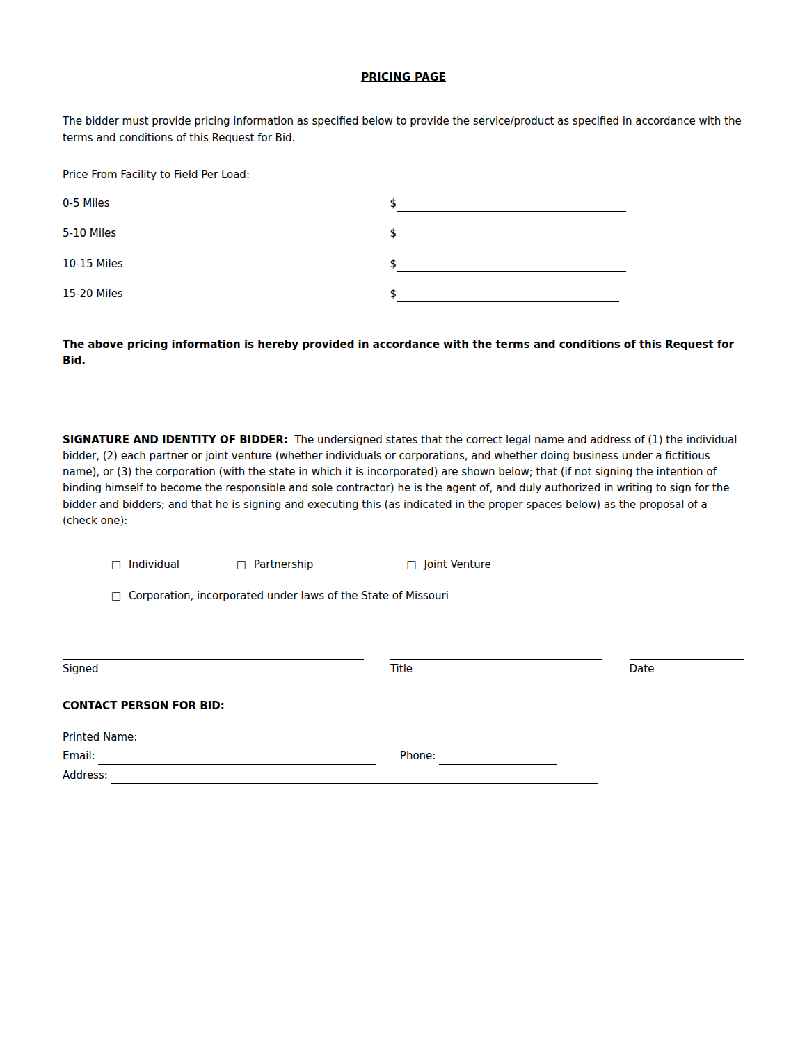PRICING PAGE
The bidder must provide pricing information as specified below to provide the service/product as specified in accordance with the terms and conditions of this Request for Bid.
Price From Facility to Field Per Load:
| 0-5 Miles | $ |
| 5-10 Miles | $ |
| 10-15 Miles | $ |
| 15-20 Miles | $ |
The above pricing information is hereby provided in accordance with the terms and conditions of this Request for Bid.
SIGNATURE AND IDENTITY OF BIDDER: The undersigned states that the correct legal name and address of (1) the individual bidder, (2) each partner or joint venture (whether individuals or corporations, and whether doing business under a fictitious name), or (3) the corporation (with the state in which it is incorporated) are shown below; that (if not signing the intention of binding himself to become the responsible and sole contractor) he is the agent of, and duly authorized in writing to sign for the bidder and bidders; and that he is signing and executing this (as indicated in the proper spaces below) as the proposal of a (check one):
□ Individual □ Partnership □ Joint Venture
□ Corporation, incorporated under laws of the State of Missouri
| Signed | | Title | | Date |
CONTACT PERSON FOR BID:
Printed Name:
Email: Phone:
Address: